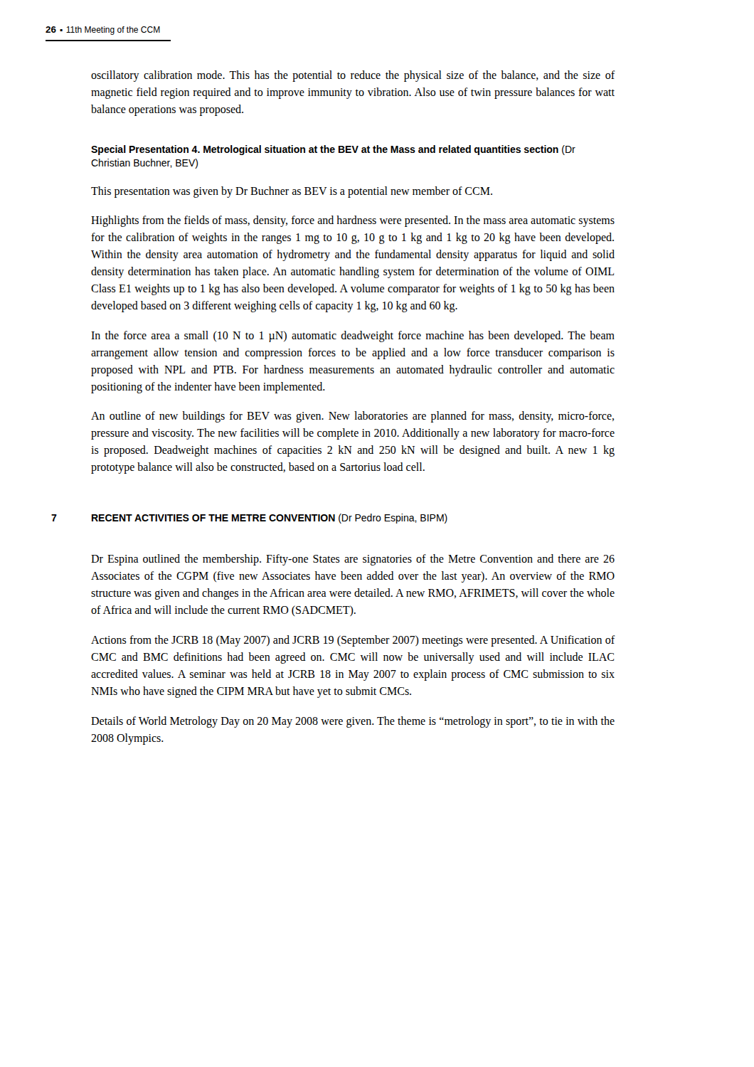26▪11th Meeting of the CCM
oscillatory calibration mode. This has the potential to reduce the physical size of the balance, and the size of magnetic field region required and to improve immunity to vibration. Also use of twin pressure balances for watt balance operations was proposed.
Special Presentation 4. Metrological situation at the BEV at the Mass and related quantities section (Dr Christian Buchner, BEV)
This presentation was given by Dr Buchner as BEV is a potential new member of CCM.
Highlights from the fields of mass, density, force and hardness were presented. In the mass area automatic systems for the calibration of weights in the ranges 1 mg to 10 g, 10 g to 1 kg and 1 kg to 20 kg have been developed. Within the density area automation of hydrometry and the fundamental density apparatus for liquid and solid density determination has taken place. An automatic handling system for determination of the volume of OIML Class E1 weights up to 1 kg has also been developed. A volume comparator for weights of 1 kg to 50 kg has been developed based on 3 different weighing cells of capacity 1 kg, 10 kg and 60 kg.
In the force area a small (10 N to 1 µN) automatic deadweight force machine has been developed. The beam arrangement allow tension and compression forces to be applied and a low force transducer comparison is proposed with NPL and PTB. For hardness measurements an automated hydraulic controller and automatic positioning of the indenter have been implemented.
An outline of new buildings for BEV was given. New laboratories are planned for mass, density, micro-force, pressure and viscosity. The new facilities will be complete in 2010. Additionally a new laboratory for macro-force is proposed. Deadweight machines of capacities 2 kN and 250 kN will be designed and built. A new 1 kg prototype balance will also be constructed, based on a Sartorius load cell.
7 RECENT ACTIVITIES OF THE METRE CONVENTION (Dr Pedro Espina, BIPM)
Dr Espina outlined the membership. Fifty-one States are signatories of the Metre Convention and there are 26 Associates of the CGPM (five new Associates have been added over the last year). An overview of the RMO structure was given and changes in the African area were detailed. A new RMO, AFRIMETS, will cover the whole of Africa and will include the current RMO (SADCMET).
Actions from the JCRB 18 (May 2007) and JCRB 19 (September 2007) meetings were presented. A Unification of CMC and BMC definitions had been agreed on. CMC will now be universally used and will include ILAC accredited values. A seminar was held at JCRB 18 in May 2007 to explain process of CMC submission to six NMIs who have signed the CIPM MRA but have yet to submit CMCs.
Details of World Metrology Day on 20 May 2008 were given. The theme is “metrology in sport”, to tie in with the 2008 Olympics.